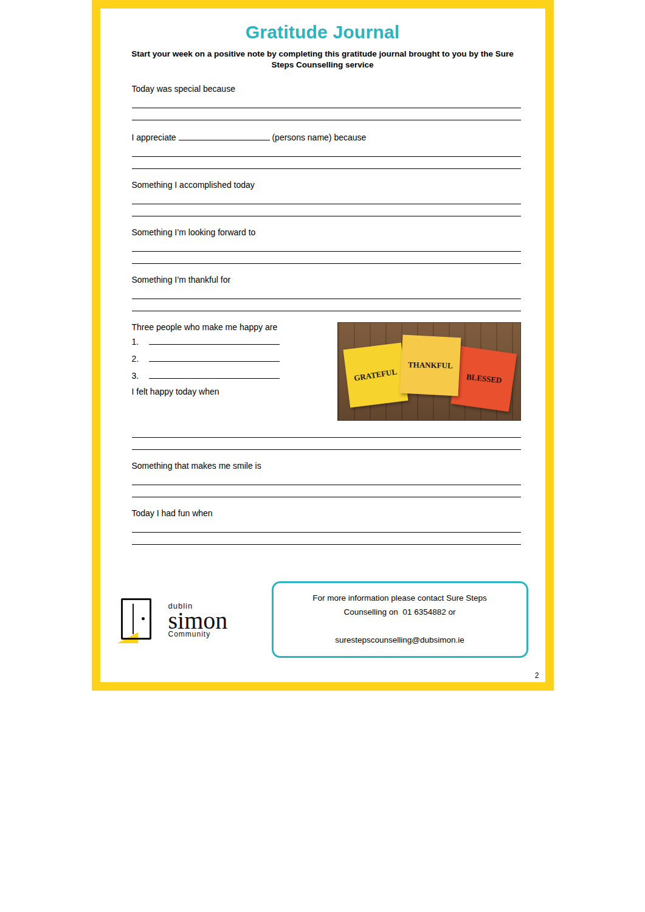Gratitude Journal
Start your week on a positive note by completing this gratitude journal brought to you by the Sure Steps Counselling service
Today was special because
I appreciate (persons name) because
Something I accomplished today
Something I’m looking forward to
Something I’m thankful for
Three people who make me happy are
I felt happy today when
GRATEFUL
THANKFUL
BLESSED
Something that makes me smile is
Today I had fun when
dublin
simon
Community
For more information please contact Sure Steps
Counselling on 01 6354882 or
surestepscounselling@dubsimon.ie
2